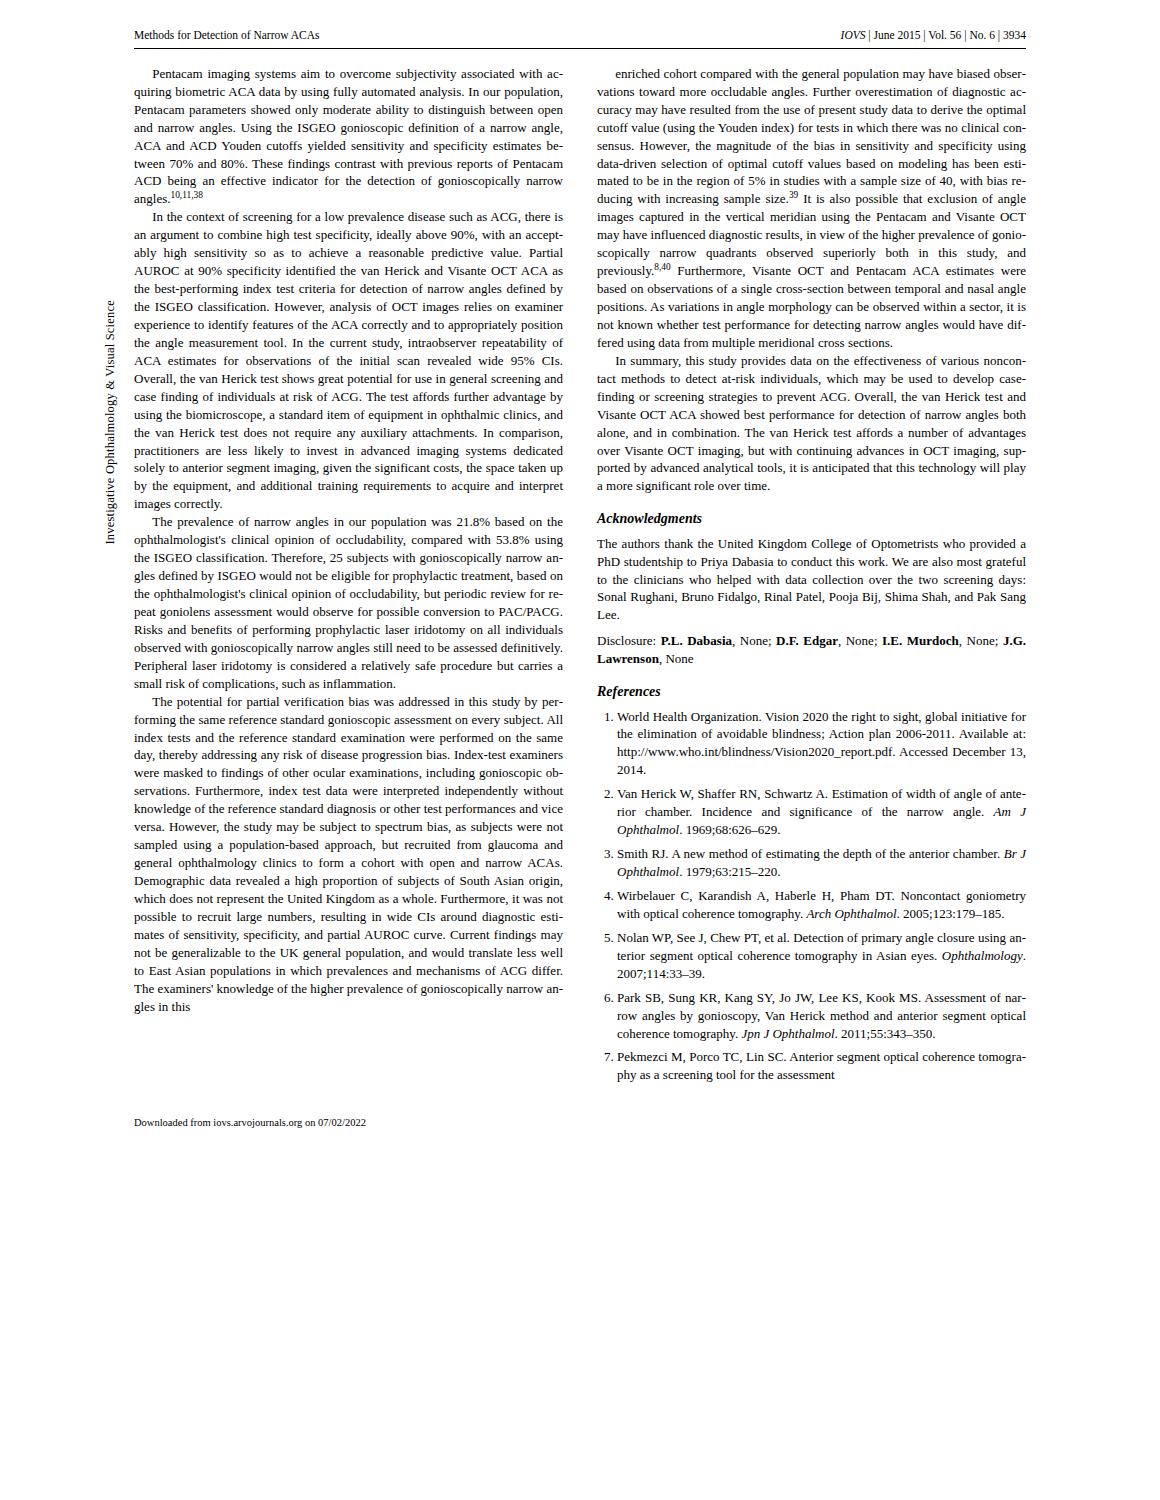Investigative Ophthalmology & Visual Science
Methods for Detection of Narrow ACAs
IOVS | June 2015 | Vol. 56 | No. 6 | 3934
Pentacam imaging systems aim to overcome subjectivity associated with acquiring biometric ACA data by using fully automated analysis. In our population, Pentacam parameters showed only moderate ability to distinguish between open and narrow angles. Using the ISGEO gonioscopic definition of a narrow angle, ACA and ACD Youden cutoffs yielded sensitivity and specificity estimates between 70% and 80%. These findings contrast with previous reports of Pentacam ACD being an effective indicator for the detection of gonioscopically narrow angles.10,11,38
In the context of screening for a low prevalence disease such as ACG, there is an argument to combine high test specificity, ideally above 90%, with an acceptably high sensitivity so as to achieve a reasonable predictive value. Partial AUROC at 90% specificity identified the van Herick and Visante OCT ACA as the best-performing index test criteria for detection of narrow angles defined by the ISGEO classification. However, analysis of OCT images relies on examiner experience to identify features of the ACA correctly and to appropriately position the angle measurement tool. In the current study, intraobserver repeatability of ACA estimates for observations of the initial scan revealed wide 95% CIs. Overall, the van Herick test shows great potential for use in general screening and case finding of individuals at risk of ACG. The test affords further advantage by using the biomicroscope, a standard item of equipment in ophthalmic clinics, and the van Herick test does not require any auxiliary attachments. In comparison, practitioners are less likely to invest in advanced imaging systems dedicated solely to anterior segment imaging, given the significant costs, the space taken up by the equipment, and additional training requirements to acquire and interpret images correctly.
The prevalence of narrow angles in our population was 21.8% based on the ophthalmologist's clinical opinion of occludability, compared with 53.8% using the ISGEO classification. Therefore, 25 subjects with gonioscopically narrow angles defined by ISGEO would not be eligible for prophylactic treatment, based on the ophthalmologist's clinical opinion of occludability, but periodic review for repeat goniolens assessment would observe for possible conversion to PAC/PACG. Risks and benefits of performing prophylactic laser iridotomy on all individuals observed with gonioscopically narrow angles still need to be assessed definitively. Peripheral laser iridotomy is considered a relatively safe procedure but carries a small risk of complications, such as inflammation.
The potential for partial verification bias was addressed in this study by performing the same reference standard gonioscopic assessment on every subject. All index tests and the reference standard examination were performed on the same day, thereby addressing any risk of disease progression bias. Index-test examiners were masked to findings of other ocular examinations, including gonioscopic observations. Furthermore, index test data were interpreted independently without knowledge of the reference standard diagnosis or other test performances and vice versa. However, the study may be subject to spectrum bias, as subjects were not sampled using a population-based approach, but recruited from glaucoma and general ophthalmology clinics to form a cohort with open and narrow ACAs. Demographic data revealed a high proportion of subjects of South Asian origin, which does not represent the United Kingdom as a whole. Furthermore, it was not possible to recruit large numbers, resulting in wide CIs around diagnostic estimates of sensitivity, specificity, and partial AUROC curve. Current findings may not be generalizable to the UK general population, and would translate less well to East Asian populations in which prevalences and mechanisms of ACG differ. The examiners' knowledge of the higher prevalence of gonioscopically narrow angles in this
enriched cohort compared with the general population may have biased observations toward more occludable angles. Further overestimation of diagnostic accuracy may have resulted from the use of present study data to derive the optimal cutoff value (using the Youden index) for tests in which there was no clinical consensus. However, the magnitude of the bias in sensitivity and specificity using data-driven selection of optimal cutoff values based on modeling has been estimated to be in the region of 5% in studies with a sample size of 40, with bias reducing with increasing sample size.39 It is also possible that exclusion of angle images captured in the vertical meridian using the Pentacam and Visante OCT may have influenced diagnostic results, in view of the higher prevalence of gonioscopically narrow quadrants observed superiorly both in this study, and previously.8,40 Furthermore, Visante OCT and Pentacam ACA estimates were based on observations of a single cross-section between temporal and nasal angle positions. As variations in angle morphology can be observed within a sector, it is not known whether test performance for detecting narrow angles would have differed using data from multiple meridional cross sections.
In summary, this study provides data on the effectiveness of various noncontact methods to detect at-risk individuals, which may be used to develop case-finding or screening strategies to prevent ACG. Overall, the van Herick test and Visante OCT ACA showed best performance for detection of narrow angles both alone, and in combination. The van Herick test affords a number of advantages over Visante OCT imaging, but with continuing advances in OCT imaging, supported by advanced analytical tools, it is anticipated that this technology will play a more significant role over time.
Acknowledgments
The authors thank the United Kingdom College of Optometrists who provided a PhD studentship to Priya Dabasia to conduct this work. We are also most grateful to the clinicians who helped with data collection over the two screening days: Sonal Rughani, Bruno Fidalgo, Rinal Patel, Pooja Bij, Shima Shah, and Pak Sang Lee.
Disclosure: P.L. Dabasia, None; D.F. Edgar, None; I.E. Murdoch, None; J.G. Lawrenson, None
References
World Health Organization. Vision 2020 the right to sight, global initiative for the elimination of avoidable blindness; Action plan 2006-2011. Available at: http://www.who.int/blindness/Vision2020_report.pdf. Accessed December 13, 2014.
Van Herick W, Shaffer RN, Schwartz A. Estimation of width of angle of anterior chamber. Incidence and significance of the narrow angle. Am J Ophthalmol. 1969;68:626–629.
Smith RJ. A new method of estimating the depth of the anterior chamber. Br J Ophthalmol. 1979;63:215–220.
Wirbelauer C, Karandish A, Haberle H, Pham DT. Noncontact goniometry with optical coherence tomography. Arch Ophthalmol. 2005;123:179–185.
Nolan WP, See J, Chew PT, et al. Detection of primary angle closure using anterior segment optical coherence tomography in Asian eyes. Ophthalmology. 2007;114:33–39.
Park SB, Sung KR, Kang SY, Jo JW, Lee KS, Kook MS. Assessment of narrow angles by gonioscopy, Van Herick method and anterior segment optical coherence tomography. Jpn J Ophthalmol. 2011;55:343–350.
Pekmezci M, Porco TC, Lin SC. Anterior segment optical coherence tomography as a screening tool for the assessment
Downloaded from iovs.arvojournals.org on 07/02/2022